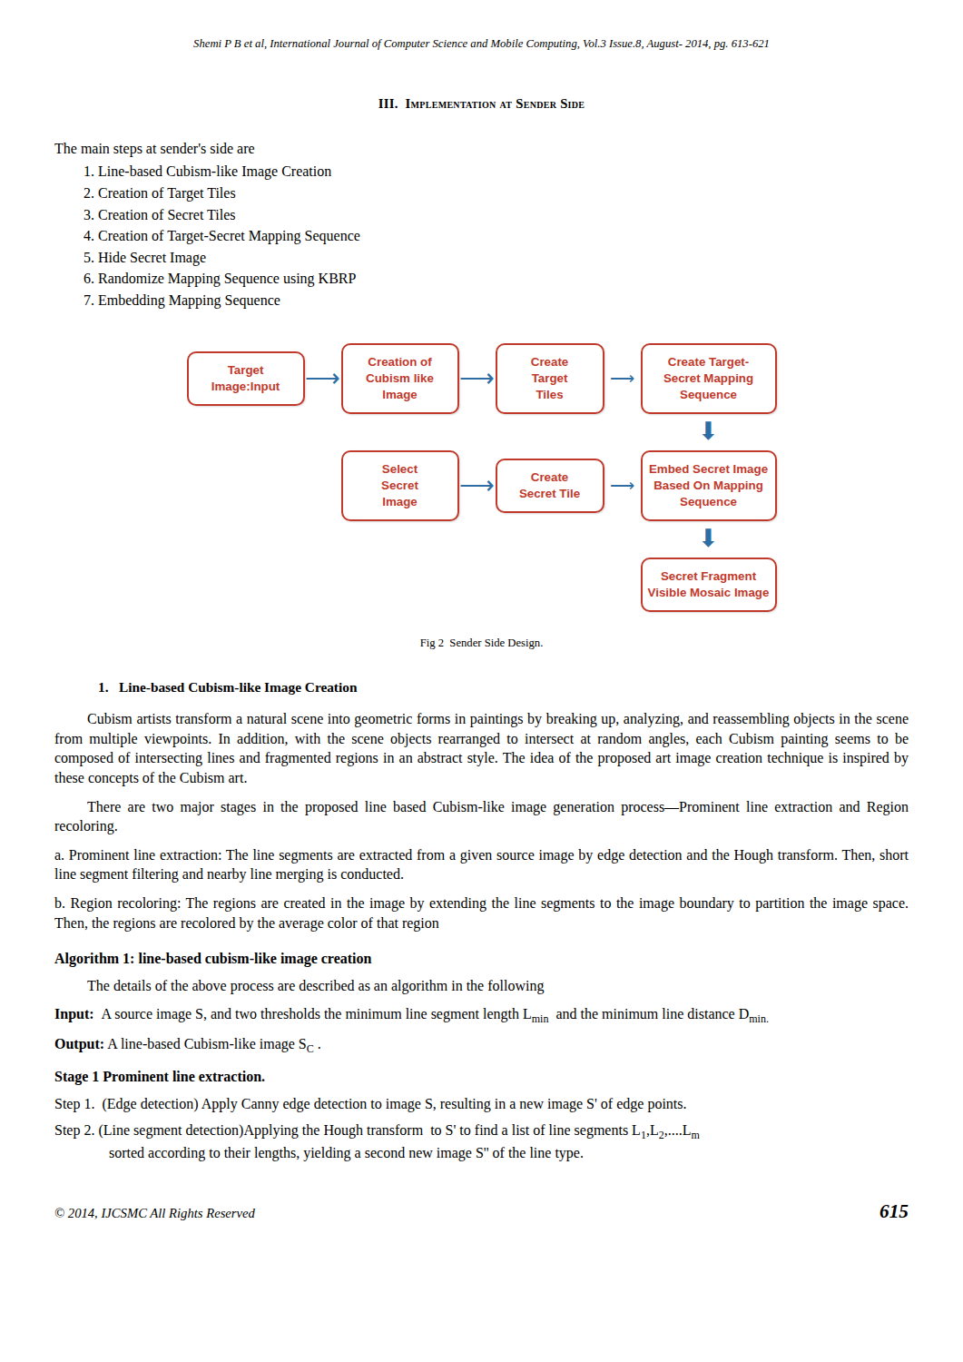Shemi P B et al, International Journal of Computer Science and Mobile Computing, Vol.3 Issue.8, August- 2014, pg. 613-621
III. Implementation at Sender Side
The main steps at sender's side are
Line-based Cubism-like Image Creation
Creation of Target Tiles
Creation of Secret Tiles
Creation of Target-Secret Mapping Sequence
Hide Secret Image
Randomize Mapping Sequence using KBRP
Embedding Mapping Sequence
Target
Image:Input
⟶
Creation of
Cubism like
Image
⟶
Create
Target
Tiles
⟶
Create Target-
Secret Mapping
Sequence
⬇
Select
Secret
Image
⟶
Create
Secret Tile
⟶
Embed Secret Image
Based On Mapping
Sequence
⬇
Secret Fragment
Visible Mosaic Image
Fig 2 Sender Side Design.
1. Line-based Cubism-like Image Creation
Cubism artists transform a natural scene into geometric forms in paintings by breaking up, analyzing, and reassembling objects in the scene from multiple viewpoints. In addition, with the scene objects rearranged to intersect at random angles, each Cubism painting seems to be composed of intersecting lines and fragmented regions in an abstract style. The idea of the proposed art image creation technique is inspired by these concepts of the Cubism art.
There are two major stages in the proposed line based Cubism-like image generation process—Prominent line extraction and Region recoloring.
a. Prominent line extraction: The line segments are extracted from a given source image by edge detection and the Hough transform. Then, short line segment filtering and nearby line merging is conducted.
b. Region recoloring: The regions are created in the image by extending the line segments to the image boundary to partition the image space. Then, the regions are recolored by the average color of that region
Algorithm 1: line-based cubism-like image creation
The details of the above process are described as an algorithm in the following
Input: A source image S, and two thresholds the minimum line segment length Lmin and the minimum line distance Dmin.
Output: A line-based Cubism-like image SC .
Stage 1 Prominent line extraction.
Step 1. (Edge detection) Apply Canny edge detection to image S, resulting in a new image S' of edge points.
Step 2. (Line segment detection)Applying the Hough transform to S' to find a list of line segments L1,L2,....Lm sorted according to their lengths, yielding a second new image S'' of the line type.
© 2014, IJCSMC All Rights Reserved 615